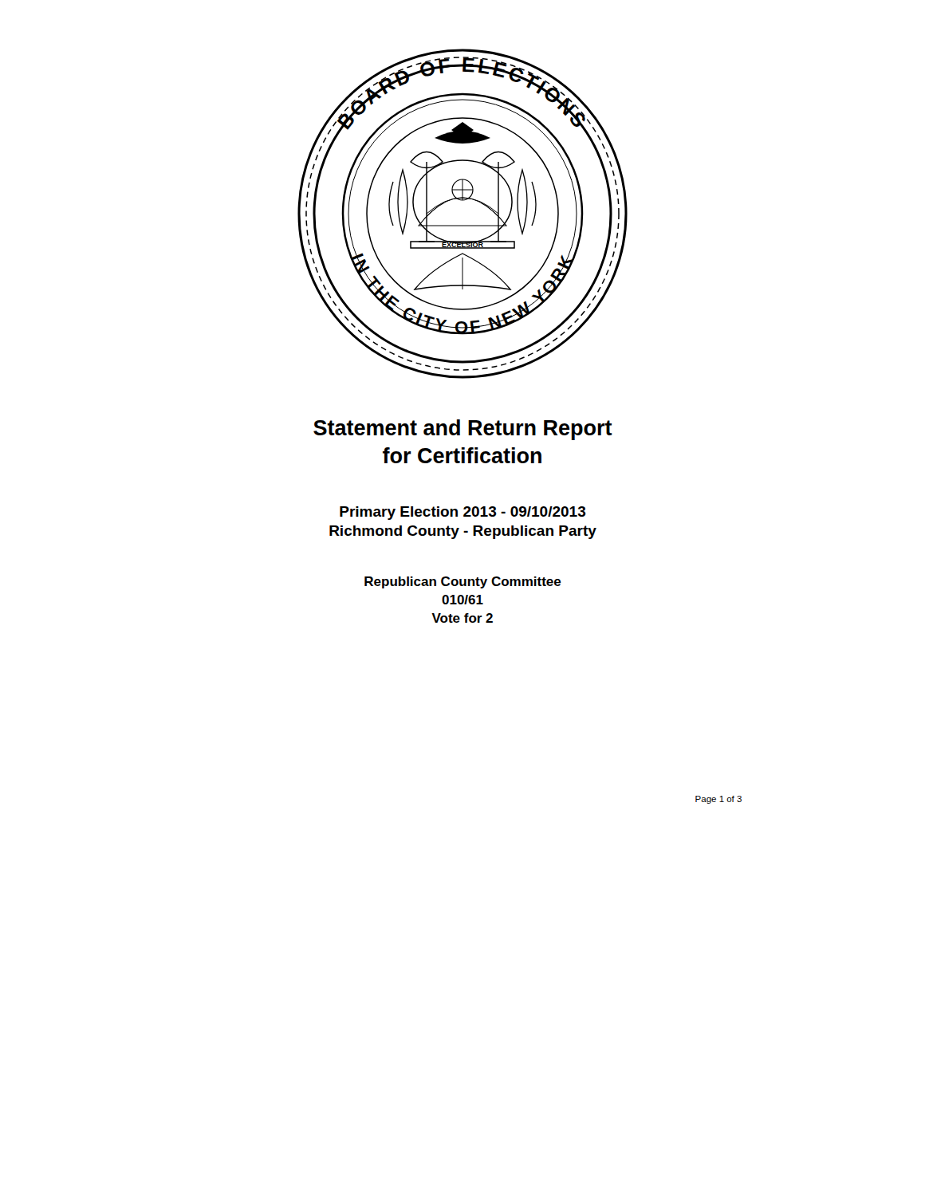Statement and Return Report
for Certification
Primary Election 2013 - 09/10/2013
Richmond County - Republican Party
Republican County Committee
010/61
Vote for 2
Page 1 of 3